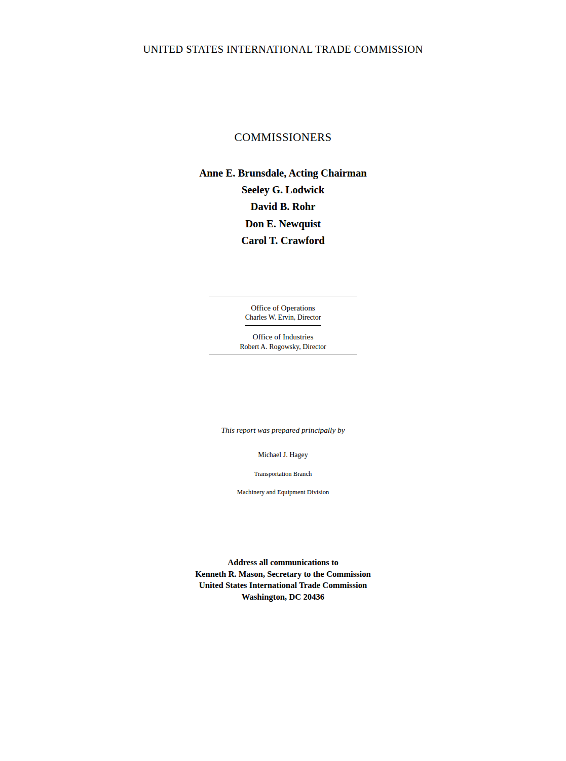UNITED STATES INTERNATIONAL TRADE COMMISSION
COMMISSIONERS
Anne E. Brunsdale, Acting Chairman
Seeley G. Lodwick
David B. Rohr
Don E. Newquist
Carol T. Crawford
Office of Operations
Charles W. Ervin, Director
Office of Industries
Robert A. Rogowsky, Director
This report was prepared principally by
Michael J. Hagey
Transportation Branch
Machinery and Equipment Division
Address all communications to
Kenneth R. Mason, Secretary to the Commission
United States International Trade Commission
Washington, DC 20436